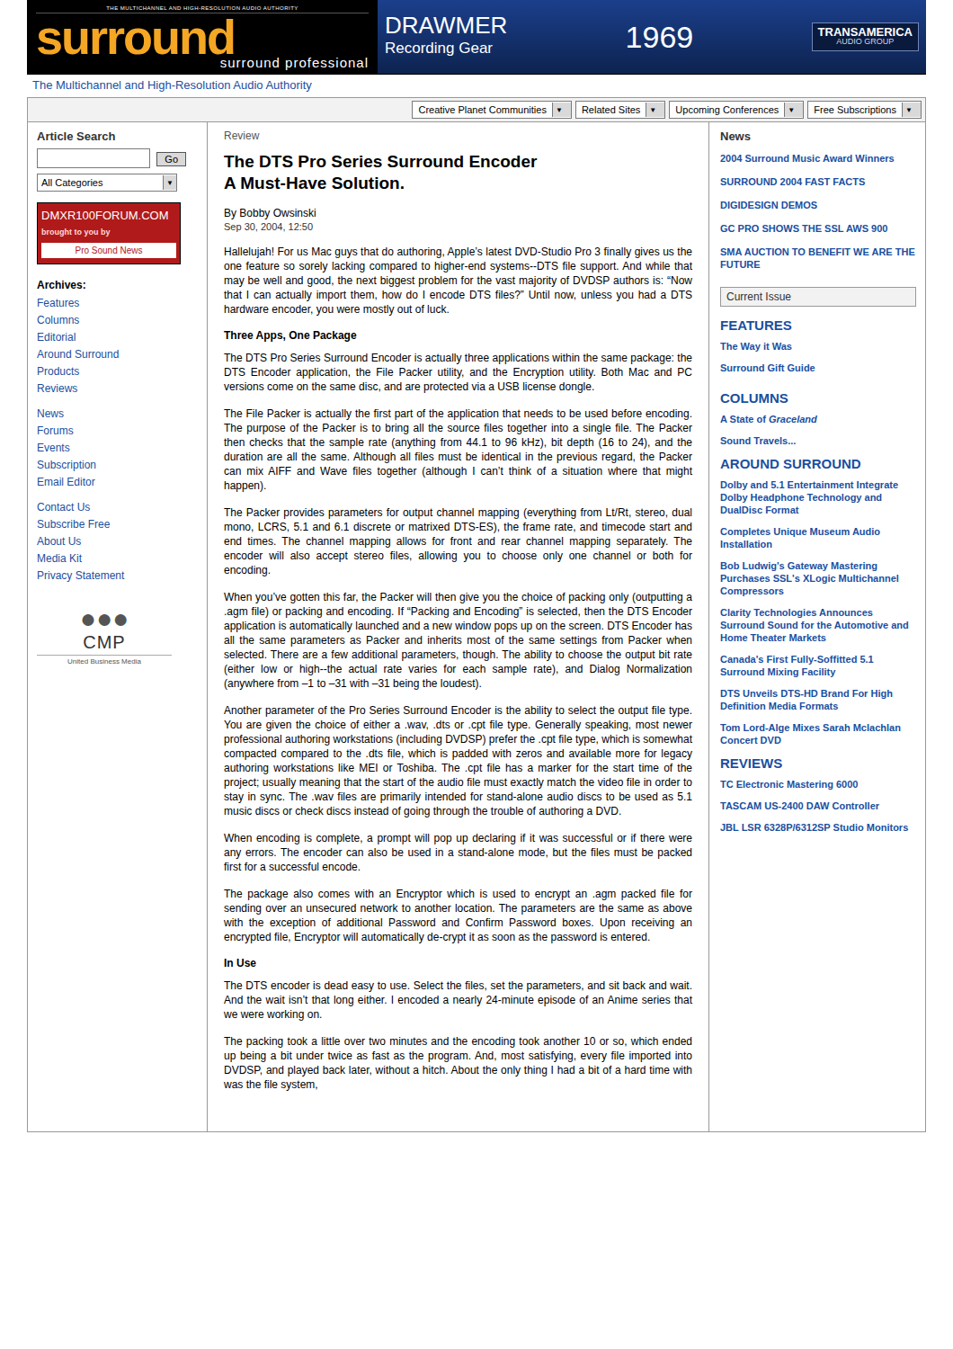THE MULTICHANNEL AND HIGH-RESOLUTION AUDIO AUTHORITY
surround
surround professional
DRAWMERRecording Gear
1969
TRANSAMERICAAUDIO GROUP
The Multichannel and High-Resolution Audio Authority
Creative Planet Communities▼
Related Sites▼
Upcoming Conferences▼
Free Subscriptions▼
Article Search
Go
All Categories▼
DMXR100FORUM.COM
brought to you by
Pro Sound News
Archives:
Features
Columns
Editorial
Around Surround
Products
Reviews
News
Forums
Events
Subscription
Email Editor
Contact Us
Subscribe Free
About Us
Media Kit
Privacy Statement
●●●
CMP
United Business Media
Review
The DTS Pro Series Surround EncoderA Must-Have Solution.
By Bobby Owsinski
Sep 30, 2004, 12:50
Hallelujah! For us Mac guys that do authoring, Apple’s latest DVD-Studio Pro 3 finally gives us the one feature so sorely lacking compared to higher-end systems--DTS file support. And while that may be well and good, the next biggest problem for the vast majority of DVDSP authors is: “Now that I can actually import them, how do I encode DTS files?” Until now, unless you had a DTS hardware encoder, you were mostly out of luck.
Three Apps, One Package
The DTS Pro Series Surround Encoder is actually three applications within the same package: the DTS Encoder application, the File Packer utility, and the Encryption utility. Both Mac and PC versions come on the same disc, and are protected via a USB license dongle.
The File Packer is actually the first part of the application that needs to be used before encoding. The purpose of the Packer is to bring all the source files together into a single file. The Packer then checks that the sample rate (anything from 44.1 to 96 kHz), bit depth (16 to 24), and the duration are all the same. Although all files must be identical in the previous regard, the Packer can mix AIFF and Wave files together (although I can’t think of a situation where that might happen).
The Packer provides parameters for output channel mapping (everything from Lt/Rt, stereo, dual mono, LCRS, 5.1 and 6.1 discrete or matrixed DTS-ES), the frame rate, and timecode start and end times. The channel mapping allows for front and rear channel mapping separately. The encoder will also accept stereo files, allowing you to choose only one channel or both for encoding.
When you’ve gotten this far, the Packer will then give you the choice of packing only (outputting a .agm file) or packing and encoding. If “Packing and Encoding” is selected, then the DTS Encoder application is automatically launched and a new window pops up on the screen. DTS Encoder has all the same parameters as Packer and inherits most of the same settings from Packer when selected. There are a few additional parameters, though. The ability to choose the output bit rate (either low or high--the actual rate varies for each sample rate), and Dialog Normalization (anywhere from –1 to –31 with –31 being the loudest).
Another parameter of the Pro Series Surround Encoder is the ability to select the output file type. You are given the choice of either a .wav, .dts or .cpt file type. Generally speaking, most newer professional authoring workstations (including DVDSP) prefer the .cpt file type, which is somewhat compacted compared to the .dts file, which is padded with zeros and available more for legacy authoring workstations like MEI or Toshiba. The .cpt file has a marker for the start time of the project; usually meaning that the start of the audio file must exactly match the video file in order to stay in sync. The .wav files are primarily intended for stand-alone audio discs to be used as 5.1 music discs or check discs instead of going through the trouble of authoring a DVD.
When encoding is complete, a prompt will pop up declaring if it was successful or if there were any errors. The encoder can also be used in a stand-alone mode, but the files must be packed first for a successful encode.
The package also comes with an Encryptor which is used to encrypt an .agm packed file for sending over an unsecured network to another location. The parameters are the same as above with the exception of additional Password and Confirm Password boxes. Upon receiving an encrypted file, Encryptor will automatically de-crypt it as soon as the password is entered.
In Use
The DTS encoder is dead easy to use. Select the files, set the parameters, and sit back and wait. And the wait isn’t that long either. I encoded a nearly 24-minute episode of an Anime series that we were working on.
The packing took a little over two minutes and the encoding took another 10 or so, which ended up being a bit under twice as fast as the program. And, most satisfying, every file imported into DVDSP, and played back later, without a hitch. About the only thing I had a bit of a hard time with was the file system,
News
2004 Surround Music Award Winners
SURROUND 2004 FAST FACTS
DIGIDESIGN DEMOS
GC PRO SHOWS THE SSL AWS 900
SMA AUCTION TO BENEFIT WE ARE THE FUTURE
Current Issue
FEATURES
The Way it Was Surround Gift Guide
COLUMNS
A State of Graceland Sound Travels...
AROUND SURROUND
Dolby and 5.1 Entertainment Integrate Dolby Headphone Technology and DualDisc Format Completes Unique Museum Audio Installation Bob Ludwig's Gateway Mastering Purchases SSL's XLogic Multichannel Compressors Clarity Technologies Announces Surround Sound for the Automotive and Home Theater Markets Canada's First Fully-Soffitted 5.1 Surround Mixing Facility DTS Unveils DTS-HD Brand For High Definition Media Formats Tom Lord-Alge Mixes Sarah Mclachlan Concert DVD
REVIEWS
TC Electronic Mastering 6000 TASCAM US-2400 DAW Controller JBL LSR 6328P/6312SP Studio Monitors